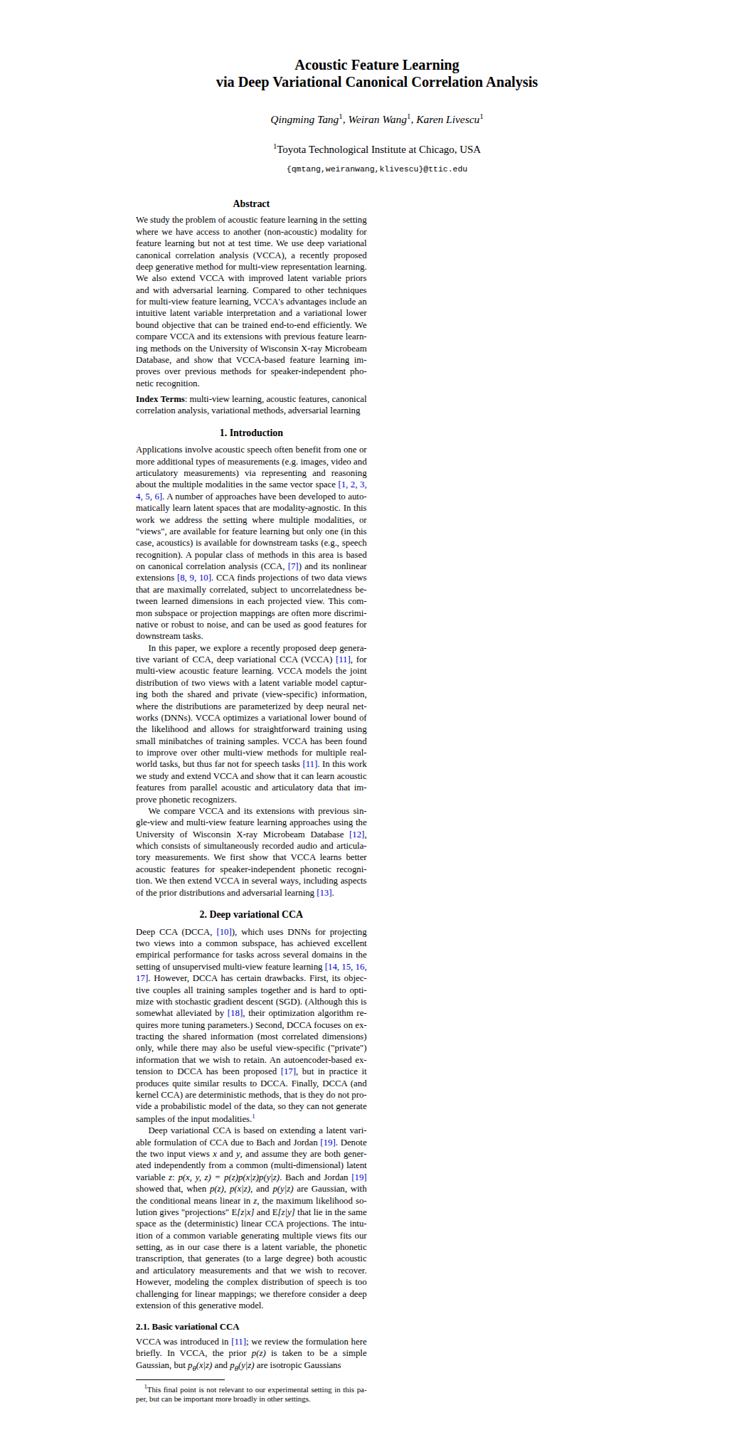Acoustic Feature Learning
via Deep Variational Canonical Correlation Analysis
Qingming Tang1, Weiran Wang1, Karen Livescu1
1Toyota Technological Institute at Chicago, USA
{qmtang,weiranwang,klivescu}@ttic.edu
Abstract
We study the problem of acoustic feature learning in the setting where we have access to another (non-acoustic) modality for feature learning but not at test time. We use deep variational canonical correlation analysis (VCCA), a recently proposed deep generative method for multi-view representation learning. We also extend VCCA with improved latent variable priors and with adversarial learning. Compared to other techniques for multi-view feature learning, VCCA's advantages include an intuitive latent variable interpretation and a variational lower bound objective that can be trained end-to-end efficiently. We compare VCCA and its extensions with previous feature learning methods on the University of Wisconsin X-ray Microbeam Database, and show that VCCA-based feature learning improves over previous methods for speaker-independent phonetic recognition.
Index Terms: multi-view learning, acoustic features, canonical correlation analysis, variational methods, adversarial learning
1. Introduction
Applications involve acoustic speech often benefit from one or more additional types of measurements (e.g. images, video and articulatory measurements) via representing and reasoning about the multiple modalities in the same vector space [1, 2, 3, 4, 5, 6]. A number of approaches have been developed to automatically learn latent spaces that are modality-agnostic. In this work we address the setting where multiple modalities, or "views", are available for feature learning but only one (in this case, acoustics) is available for downstream tasks (e.g., speech recognition). A popular class of methods in this area is based on canonical correlation analysis (CCA, [7]) and its nonlinear extensions [8, 9, 10]. CCA finds projections of two data views that are maximally correlated, subject to uncorrelatedness between learned dimensions in each projected view. This common subspace or projection mappings are often more discriminative or robust to noise, and can be used as good features for downstream tasks.
In this paper, we explore a recently proposed deep generative variant of CCA, deep variational CCA (VCCA) [11], for multi-view acoustic feature learning. VCCA models the joint distribution of two views with a latent variable model capturing both the shared and private (view-specific) information, where the distributions are parameterized by deep neural networks (DNNs). VCCA optimizes a variational lower bound of the likelihood and allows for straightforward training using small minibatches of training samples. VCCA has been found to improve over other multi-view methods for multiple real-world tasks, but thus far not for speech tasks [11]. In this work we study and extend VCCA and show that it can learn acoustic features from parallel acoustic and articulatory data that improve phonetic recognizers.
We compare VCCA and its extensions with previous single-view and multi-view feature learning approaches using the University of Wisconsin X-ray Microbeam Database [12], which consists of simultaneously recorded audio and articulatory measurements. We first show that VCCA learns better acoustic features for speaker-independent phonetic recognition. We then extend VCCA in several ways, including aspects of the prior distributions and adversarial learning [13].
2. Deep variational CCA
Deep CCA (DCCA, [10]), which uses DNNs for projecting two views into a common subspace, has achieved excellent empirical performance for tasks across several domains in the setting of unsupervised multi-view feature learning [14, 15, 16, 17]. However, DCCA has certain drawbacks. First, its objective couples all training samples together and is hard to optimize with stochastic gradient descent (SGD). (Although this is somewhat alleviated by [18], their optimization algorithm requires more tuning parameters.) Second, DCCA focuses on extracting the shared information (most correlated dimensions) only, while there may also be useful view-specific ("private") information that we wish to retain. An autoencoder-based extension to DCCA has been proposed [17], but in practice it produces quite similar results to DCCA. Finally, DCCA (and kernel CCA) are deterministic methods, that is they do not provide a probabilistic model of the data, so they can not generate samples of the input modalities.1
Deep variational CCA is based on extending a latent variable formulation of CCA due to Bach and Jordan [19]. Denote the two input views x and y, and assume they are both generated independently from a common (multi-dimensional) latent variable z: p(x, y, z) = p(z)p(x|z)p(y|z). Bach and Jordan [19] showed that, when p(z), p(x|z), and p(y|z) are Gaussian, with the conditional means linear in z, the maximum likelihood solution gives "projections" E[z|x] and E[z|y] that lie in the same space as the (deterministic) linear CCA projections. The intuition of a common variable generating multiple views fits our setting, as in our case there is a latent variable, the phonetic transcription, that generates (to a large degree) both acoustic and articulatory measurements and that we wish to recover. However, modeling the complex distribution of speech is too challenging for linear mappings; we therefore consider a deep extension of this generative model.
2.1. Basic variational CCA
VCCA was introduced in [11]; we review the formulation here briefly. In VCCA, the prior p(z) is taken to be a simple Gaussian, but pθ(x|z) and pθ(y|z) are isotropic Gaussians
1This final point is not relevant to our experimental setting in this paper, but can be important more broadly in other settings.